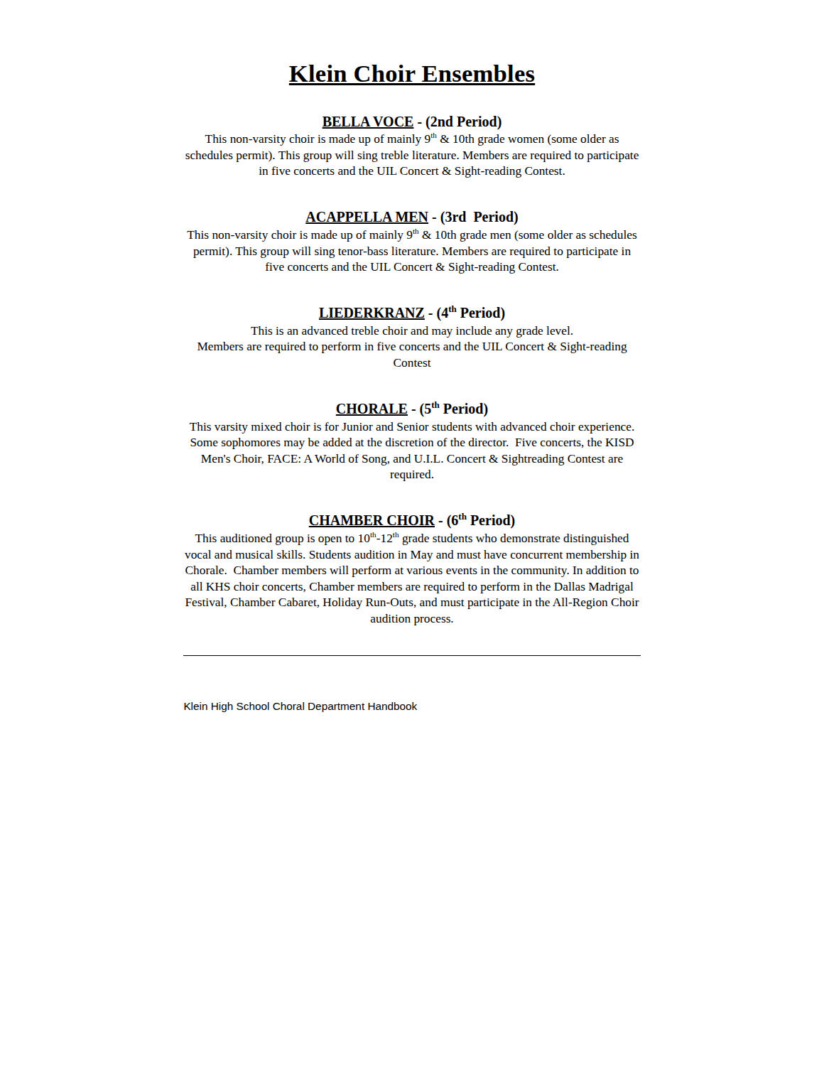Klein Choir Ensembles
BELLA VOCE - (2nd Period)
This non-varsity choir is made up of mainly 9th & 10th grade women (some older as schedules permit). This group will sing treble literature. Members are required to participate in five concerts and the UIL Concert & Sight-reading Contest.
ACAPPELLA MEN - (3rd Period)
This non-varsity choir is made up of mainly 9th & 10th grade men (some older as schedules permit). This group will sing tenor-bass literature. Members are required to participate in five concerts and the UIL Concert & Sight-reading Contest.
LIEDERKRANZ - (4th Period)
This is an advanced treble choir and may include any grade level.
Members are required to perform in five concerts and the UIL Concert & Sight-reading Contest
CHORALE - (5th Period)
This varsity mixed choir is for Junior and Senior students with advanced choir experience. Some sophomores may be added at the discretion of the director. Five concerts, the KISD Men's Choir, FACE: A World of Song, and U.I.L. Concert & Sightreading Contest are required.
CHAMBER CHOIR - (6th Period)
This auditioned group is open to 10th-12th grade students who demonstrate distinguished vocal and musical skills. Students audition in May and must have concurrent membership in Chorale. Chamber members will perform at various events in the community. In addition to all KHS choir concerts, Chamber members are required to perform in the Dallas Madrigal Festival, Chamber Cabaret, Holiday Run-Outs, and must participate in the All-Region Choir audition process.
Klein High School Choral Department Handbook